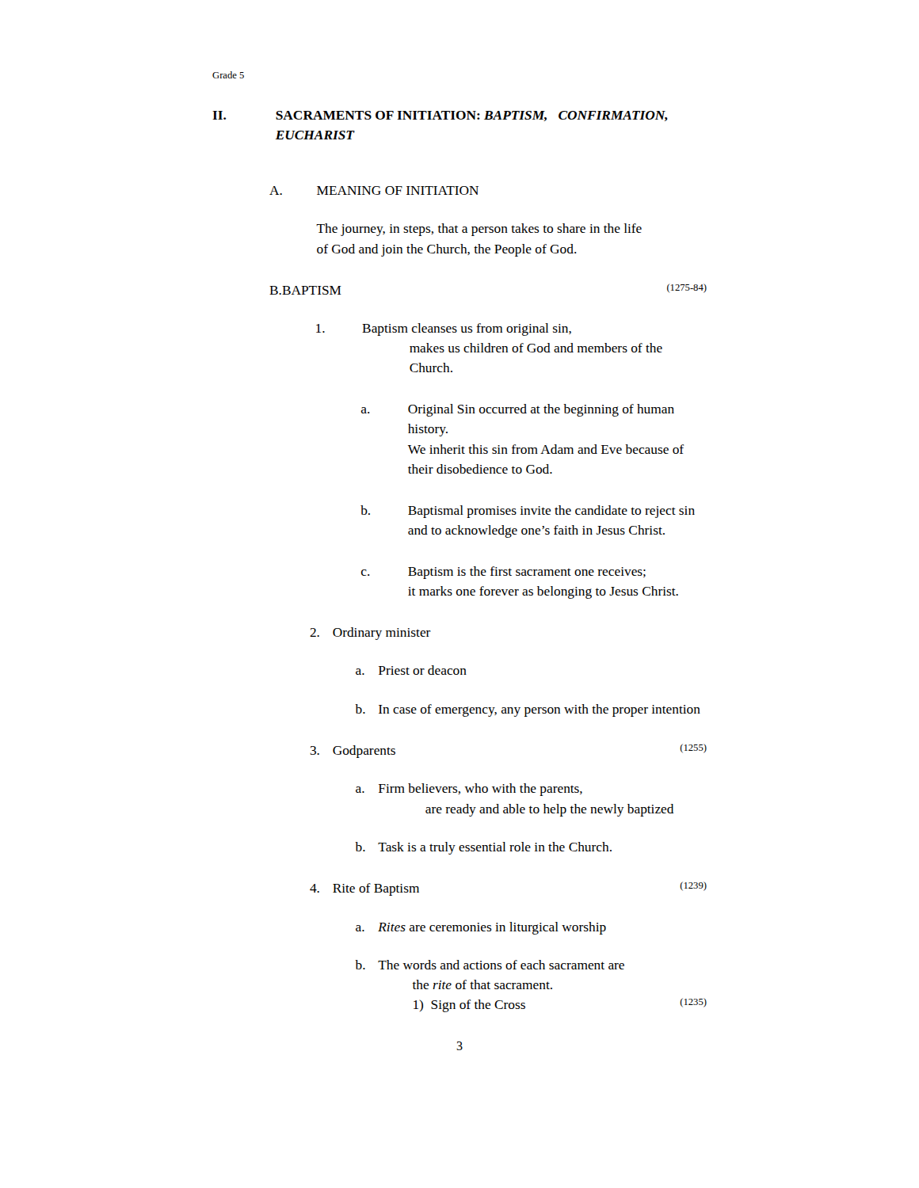Grade 5
II. SACRAMENTS OF INITIATION: BAPTISM, CONFIRMATION, EUCHARIST
A. MEANING OF INITIATION
The journey, in steps, that a person takes to share in the life
of God and join the Church, the People of God.
(1275-84)
B. BAPTISM
1. Baptism cleanses us from original sin,
makes us children of God and members of the Church.
a. Original Sin occurred at the beginning of human history.
We inherit this sin from Adam and Eve because of
their disobedience to God.
b. Baptismal promises invite the candidate to reject sin
and to acknowledge one’s faith in Jesus Christ.
c. Baptism is the first sacrament one receives;
it marks one forever as belonging to Jesus Christ.
2. Ordinary minister
a. Priest or deacon
b. In case of emergency, any person with the proper intention
(1255)
3. Godparents
a. Firm believers, who with the parents,
are ready and able to help the newly baptized
b. Task is a truly essential role in the Church.
(1239)
4. Rite of Baptism
a. Rites are ceremonies in liturgical worship
b. The words and actions of each sacrament are
the rite of that sacrament. (1235) 1) Sign of the Cross
3